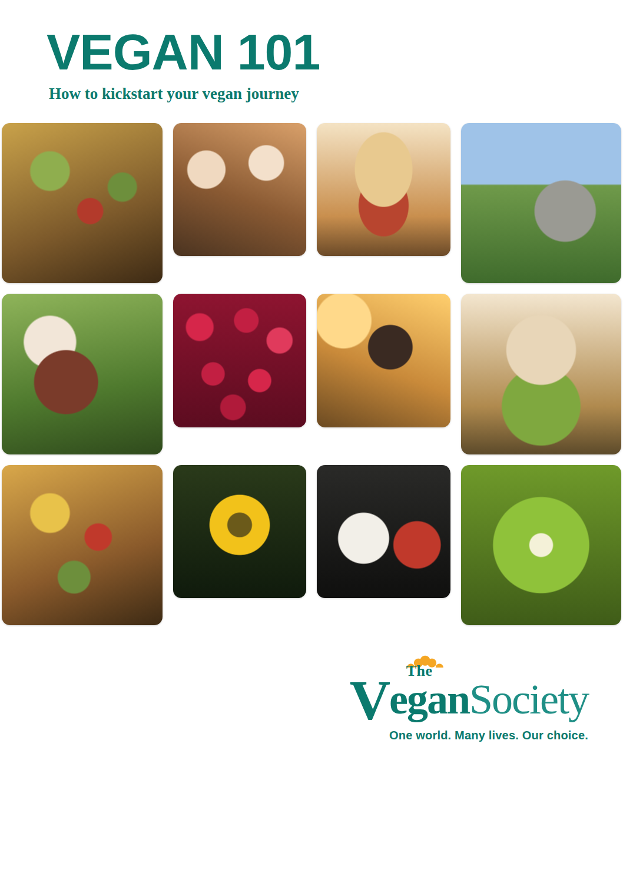VEGAN 101
How to kickstart your vegan journey
The VeganSociety
One world. Many lives. Our choice.